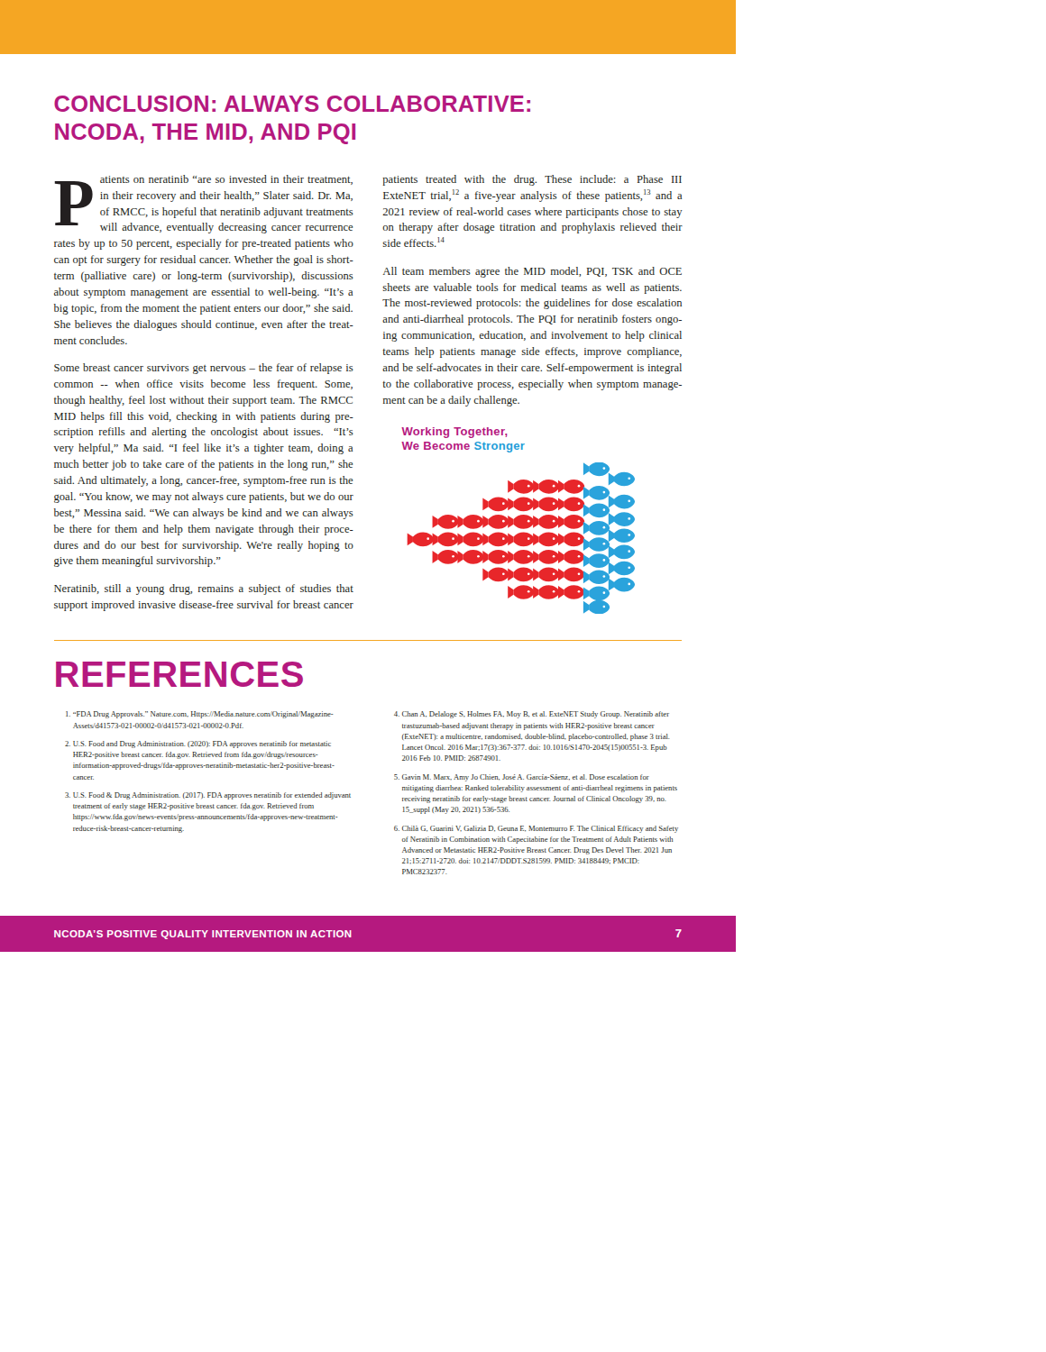Conclusion: Always Collaborative:
NCODA, the MID, and PQI
Patients on neratinib “are so invested in their treatment, in their recovery and their health,” Slater said. Dr. Ma, of RMCC, is hopeful that neratinib adjuvant treatments will advance, eventually decreasing cancer recurrence rates by up to 50 percent, especially for pre-treated patients who can opt for surgery for residual cancer. Whether the goal is short-term (palliative care) or long-term (survivorship), discussions about symptom management are essential to well-being. “It’s a big topic, from the moment the patient enters our door,” she said. She believes the dialogues should continue, even after the treatment concludes.
Some breast cancer survivors get nervous – the fear of relapse is common -- when office visits become less frequent. Some, though healthy, feel lost without their support team. The RMCC MID helps fill this void, checking in with patients during prescription refills and alerting the oncologist about issues. “It’s very helpful,” Ma said. “I feel like it’s a tighter team, doing a much better job to take care of the patients in the long run,” she said. And ultimately, a long, cancer-free, symptom-free run is the goal. “You know, we may not always cure patients, but we do our best,” Messina said. “We can always be kind and we can always be there for them and help them navigate through their procedures and do our best for survivorship. We're really hoping to give them meaningful survivorship.”
Neratinib, still a young drug, remains a subject of studies that support improved invasive disease-free survival for breast cancer patients treated with the drug. These include: a Phase III ExteNET trial,12 a five-year analysis of these patients,13 and a 2021 review of real-world cases where participants chose to stay on therapy after dosage titration and prophylaxis relieved their side effects.14
All team members agree the MID model, PQI, TSK and OCE sheets are valuable tools for medical teams as well as patients. The most-reviewed protocols: the guidelines for dose escalation and anti-diarrheal protocols. The PQI for neratinib fosters ongoing communication, education, and involvement to help clinical teams help patients manage side effects, improve compliance, and be self-advocates in their care. Self-empowerment is integral to the collaborative process, especially when symptom management can be a daily challenge.
Working Together,
We Become Stronger
References
“FDA Drug Approvals.” Nature.com, Https://Media.nature.com/Original/Magazine-Assets/d41573-021-00002-0/d41573-021-00002-0.Pdf.
U.S. Food and Drug Administration. (2020): FDA approves neratinib for metastatic HER2-positive breast cancer. fda.gov. Retrieved from fda.gov/drugs/resources-information-approved-drugs/fda-approves-neratinib-metastatic-her2-positive-breast-cancer.
U.S. Food & Drug Administration. (2017). FDA approves neratinib for extended adjuvant treatment of early stage HER2-positive breast cancer. fda.gov. Retrieved from https://www.fda.gov/news-events/press-announcements/fda-approves-new-treatment-reduce-risk-breast-cancer-returning.
Chan A, Delaloge S, Holmes FA, Moy B, et al. ExteNET Study Group. Neratinib after trastuzumab-based adjuvant therapy in patients with HER2-positive breast cancer (ExteNET): a multicentre, randomised, double-blind, placebo-controlled, phase 3 trial. Lancet Oncol. 2016 Mar;17(3):367-377. doi: 10.1016/S1470-2045(15)00551-3. Epub 2016 Feb 10. PMID: 26874901.
Gavin M. Marx, Amy Jo Chien, José A. García-Sáenz, et al. Dose escalation for mitigating diarrhea: Ranked tolerability assessment of anti-diarrheal regimens in patients receiving neratinib for early-stage breast cancer. Journal of Clinical Oncology 39, no. 15_suppl (May 20, 2021) 536-536.
Chilà G, Guarini V, Galizia D, Geuna E, Montemurro F. The Clinical Efficacy and Safety of Neratinib in Combination with Capecitabine for the Treatment of Adult Patients with Advanced or Metastatic HER2-Positive Breast Cancer. Drug Des Devel Ther. 2021 Jun 21;15:2711-2720. doi: 10.2147/DDDT.S281599. PMID: 34188449; PMCID: PMC8232377.
NCODA’s Positive Quality Intervention in Action 7